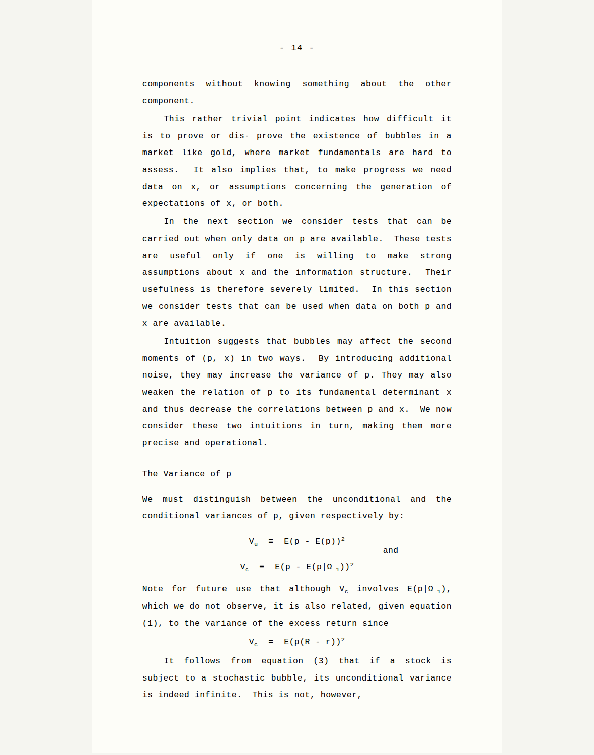- 14 -
components without knowing something about the other component.
This rather trivial point indicates how difficult it is to prove or dis- prove the existence of bubbles in a market like gold, where market fundamentals are hard to assess. It also implies that, to make progress we need data on x, or assumptions concerning the generation of expectations of x, or both.
In the next section we consider tests that can be carried out when only data on p are available. These tests are useful only if one is willing to make strong assumptions about x and the information structure. Their usefulness is therefore severely limited. In this section we consider tests that can be used when data on both p and x are available.
Intuition suggests that bubbles may affect the second moments of (p, x) in two ways. By introducing additional noise, they may increase the variance of p. They may also weaken the relation of p to its fundamental determinant x and thus decrease the correlations between p and x. We now consider these two intuitions in turn, making them more precise and operational.
The Variance of p
We must distinguish between the unconditional and the conditional variances of p, given respectively by:
Vu ≡ E(p - E(p))2 and
Vc ≡ E(p - E(p|Ω-1))2
Note for future use that although Vc involves E(p|Ω-1), which we do not observe, it is also related, given equation (1), to the variance of the excess return since
Vc = E(p(R - r))2
It follows from equation (3) that if a stock is subject to a stochastic bubble, its unconditional variance is indeed infinite. This is not, however,